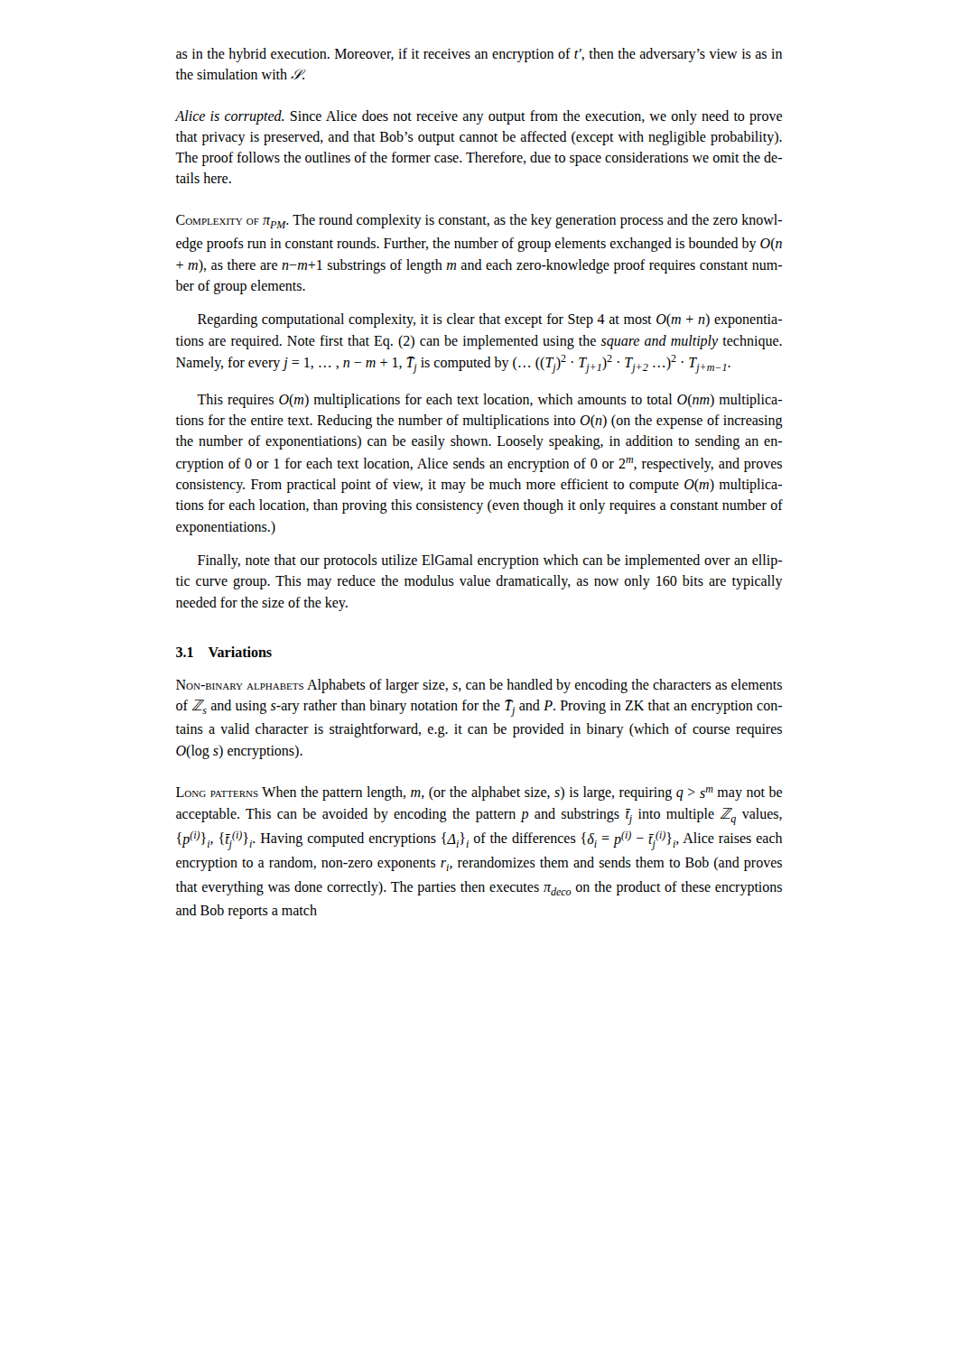as in the hybrid execution. Moreover, if it receives an encryption of t′, then the adversary’s view is as in the simulation with 𝒮.
Alice is corrupted. Since Alice does not receive any output from the execution, we only need to prove that privacy is preserved, and that Bob’s output cannot be affected (except with negligible probability). The proof follows the outlines of the former case. Therefore, due to space considerations we omit the details here.
Complexity of πPM. The round complexity is constant, as the key generation process and the zero knowledge proofs run in constant rounds. Further, the number of group elements exchanged is bounded by O(n + m), as there are n−m+1 substrings of length m and each zero-knowledge proof requires constant number of group elements.
Regarding computational complexity, it is clear that except for Step 4 at most O(m + n) exponentiations are required. Note first that Eq. (2) can be implemented using the square and multiply technique. Namely, for every j = 1, … , n − m + 1, T̄j is computed by (… ((Tj)2 · Tj+1)2 · Tj+2 …)2 · Tj+m−1.
This requires O(m) multiplications for each text location, which amounts to total O(nm) multiplications for the entire text. Reducing the number of multiplications into O(n) (on the expense of increasing the number of exponentiations) can be easily shown. Loosely speaking, in addition to sending an encryption of 0 or 1 for each text location, Alice sends an encryption of 0 or 2m, respectively, and proves consistency. From practical point of view, it may be much more efficient to compute O(m) multiplications for each location, than proving this consistency (even though it only requires a constant number of exponentiations.)
Finally, note that our protocols utilize ElGamal encryption which can be implemented over an elliptic curve group. This may reduce the modulus value dramatically, as now only 160 bits are typically needed for the size of the key.
3.1 Variations
Non-binary alphabets Alphabets of larger size, s, can be handled by encoding the characters as elements of ℤs and using s-ary rather than binary notation for the T̄j and P. Proving in ZK that an encryption contains a valid character is straightforward, e.g. it can be provided in binary (which of course requires O(log s) encryptions).
Long patterns When the pattern length, m, (or the alphabet size, s) is large, requiring q > sm may not be acceptable. This can be avoided by encoding the pattern p and substrings t̄j into multiple ℤq values, {p(i)}i, {t̄j(i)}i. Having computed encryptions {Δi}i of the differences {δi = p(i) − t̄j(i)}i, Alice raises each encryption to a random, non-zero exponents ri, rerandomizes them and sends them to Bob (and proves that everything was done correctly). The parties then executes πdeco on the product of these encryptions and Bob reports a match